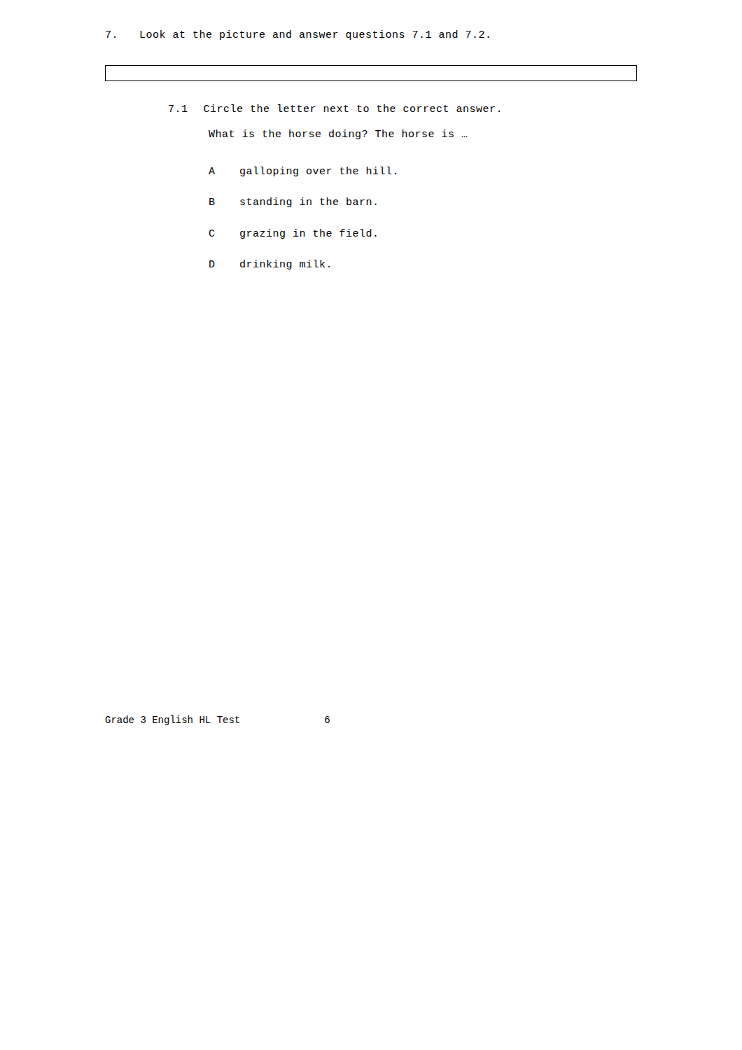7. Look at the picture and answer questions 7.1 and 7.2.
7.1 Circle the letter next to the correct answer.
What is the horse doing? The horse is …
Agalloping over the hill.
Bstanding in the barn.
Cgrazing in the field.
Ddrinking milk.
Grade 3 English HL Test 6